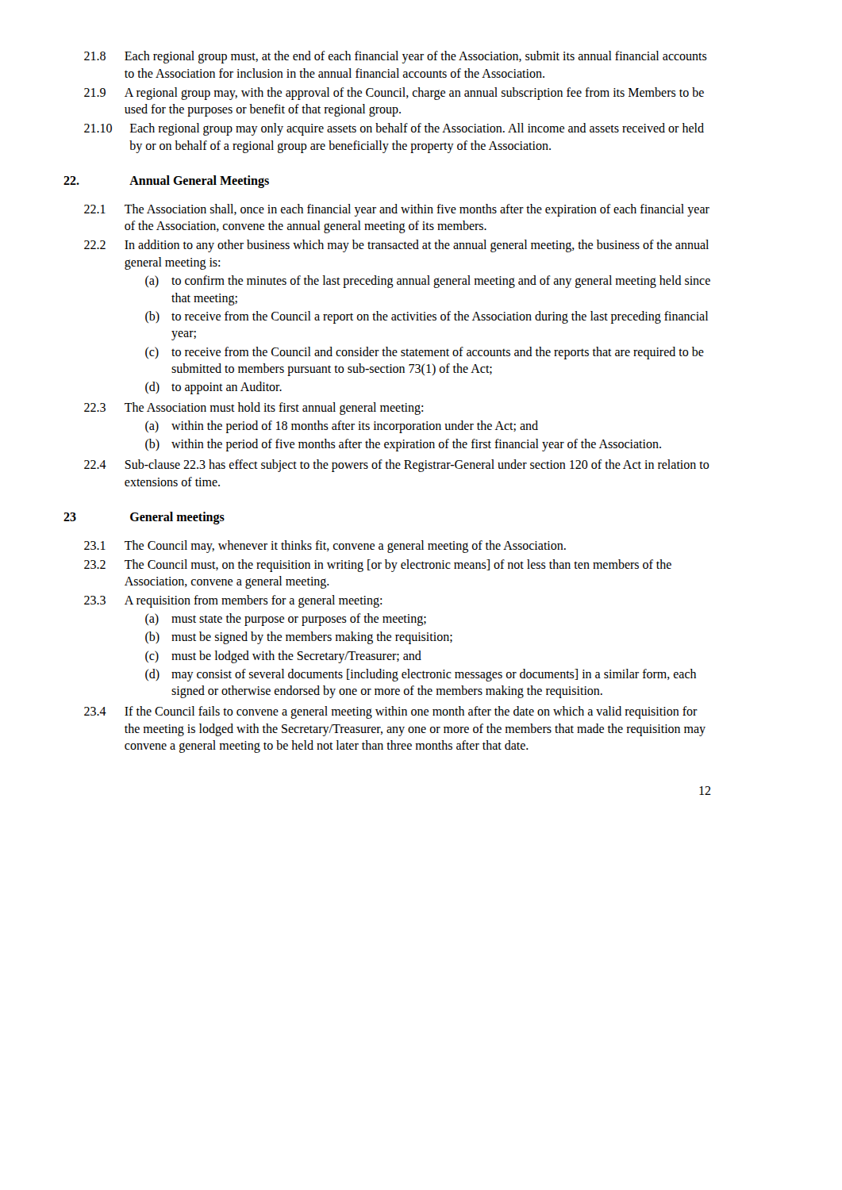21.8
Each regional group must, at the end of each financial year of the Association, submit its annual financial accounts to the Association for inclusion in the annual financial accounts of the Association.
21.9
A regional group may, with the approval of the Council, charge an annual subscription fee from its Members to be used for the purposes or benefit of that regional group.
21.10
Each regional group may only acquire assets on behalf of the Association. All income and assets received or held by or on behalf of a regional group are beneficially the property of the Association.
22. Annual General Meetings
22.1
The Association shall, once in each financial year and within five months after the expiration of each financial year of the Association, convene the annual general meeting of its members.
22.2
In addition to any other business which may be transacted at the annual general meeting, the business of the annual general meeting is:
(a) to confirm the minutes of the last preceding annual general meeting and of any general meeting held since that meeting;
(b) to receive from the Council a report on the activities of the Association during the last preceding financial year;
(c) to receive from the Council and consider the statement of accounts and the reports that are required to be submitted to members pursuant to sub-section 73(1) of the Act;
(d) to appoint an Auditor.
22.3
The Association must hold its first annual general meeting:
(a) within the period of 18 months after its incorporation under the Act; and
(b) within the period of five months after the expiration of the first financial year of the Association.
22.4
Sub-clause 22.3 has effect subject to the powers of the Registrar-General under section 120 of the Act in relation to extensions of time.
23 General meetings
23.1
The Council may, whenever it thinks fit, convene a general meeting of the Association.
23.2
The Council must, on the requisition in writing [or by electronic means] of not less than ten members of the Association, convene a general meeting.
23.3
A requisition from members for a general meeting:
(a) must state the purpose or purposes of the meeting;
(b) must be signed by the members making the requisition;
(c) must be lodged with the Secretary/Treasurer; and
(d) may consist of several documents [including electronic messages or documents] in a similar form, each signed or otherwise endorsed by one or more of the members making the requisition.
23.4
If the Council fails to convene a general meeting within one month after the date on which a valid requisition for the meeting is lodged with the Secretary/Treasurer, any one or more of the members that made the requisition may convene a general meeting to be held not later than three months after that date.
12